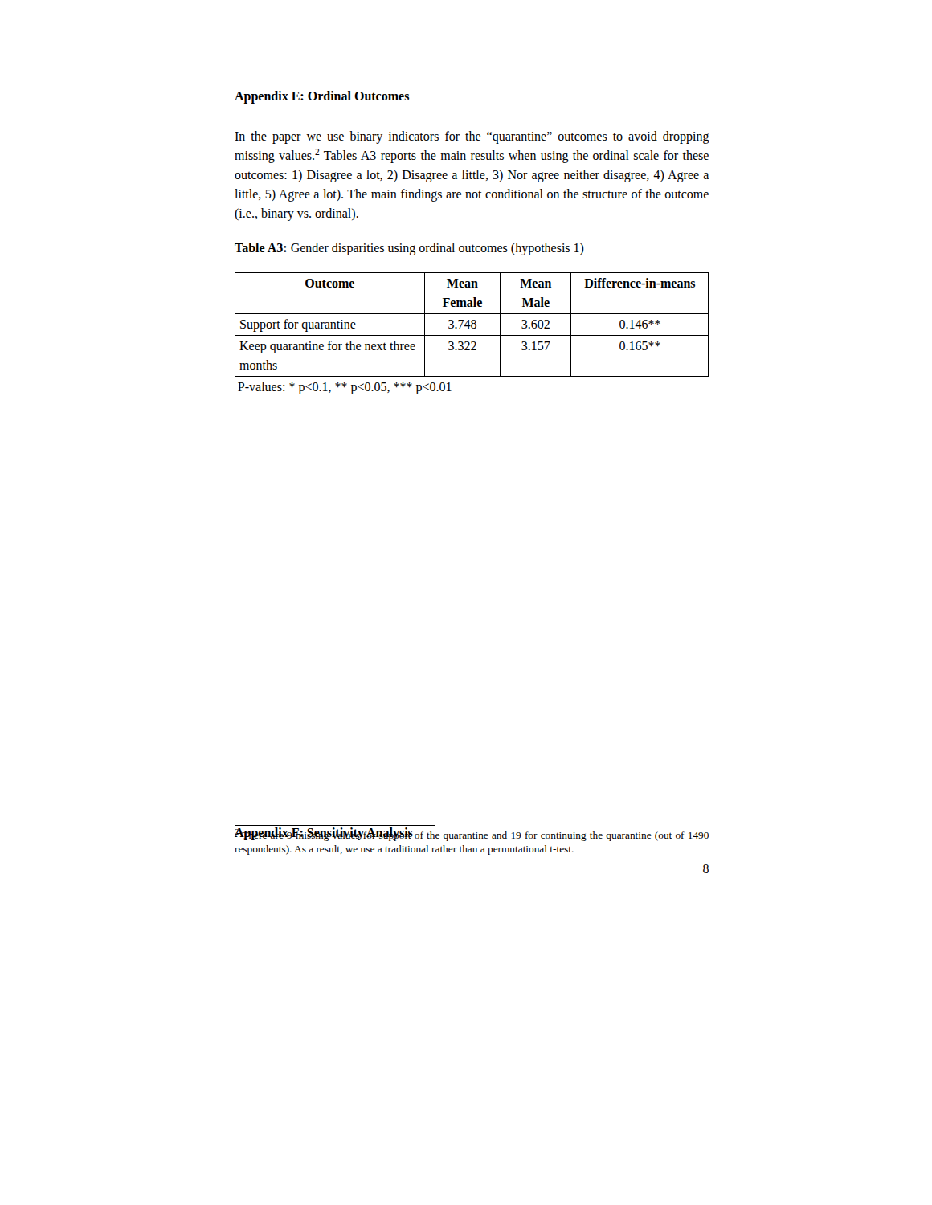Appendix E: Ordinal Outcomes
In the paper we use binary indicators for the “quarantine” outcomes to avoid dropping missing values.2 Tables A3 reports the main results when using the ordinal scale for these outcomes: 1) Disagree a lot, 2) Disagree a little, 3) Nor agree neither disagree, 4) Agree a little, 5) Agree a lot). The main findings are not conditional on the structure of the outcome (i.e., binary vs. ordinal).
Table A3: Gender disparities using ordinal outcomes (hypothesis 1)
| Outcome | Mean Female | Mean Male | Difference-in-means |
| --- | --- | --- | --- |
| Support for quarantine | 3.748 | 3.602 | 0.146** |
| Keep quarantine for the next three months | 3.322 | 3.157 | 0.165** |
P-values: * p<0.1, ** p<0.05, *** p<0.01
Appendix F: Sensitivity Analysis
2 There are 9 missing values for support of the quarantine and 19 for continuing the quarantine (out of 1490 respondents). As a result, we use a traditional rather than a permutational t-test.
8